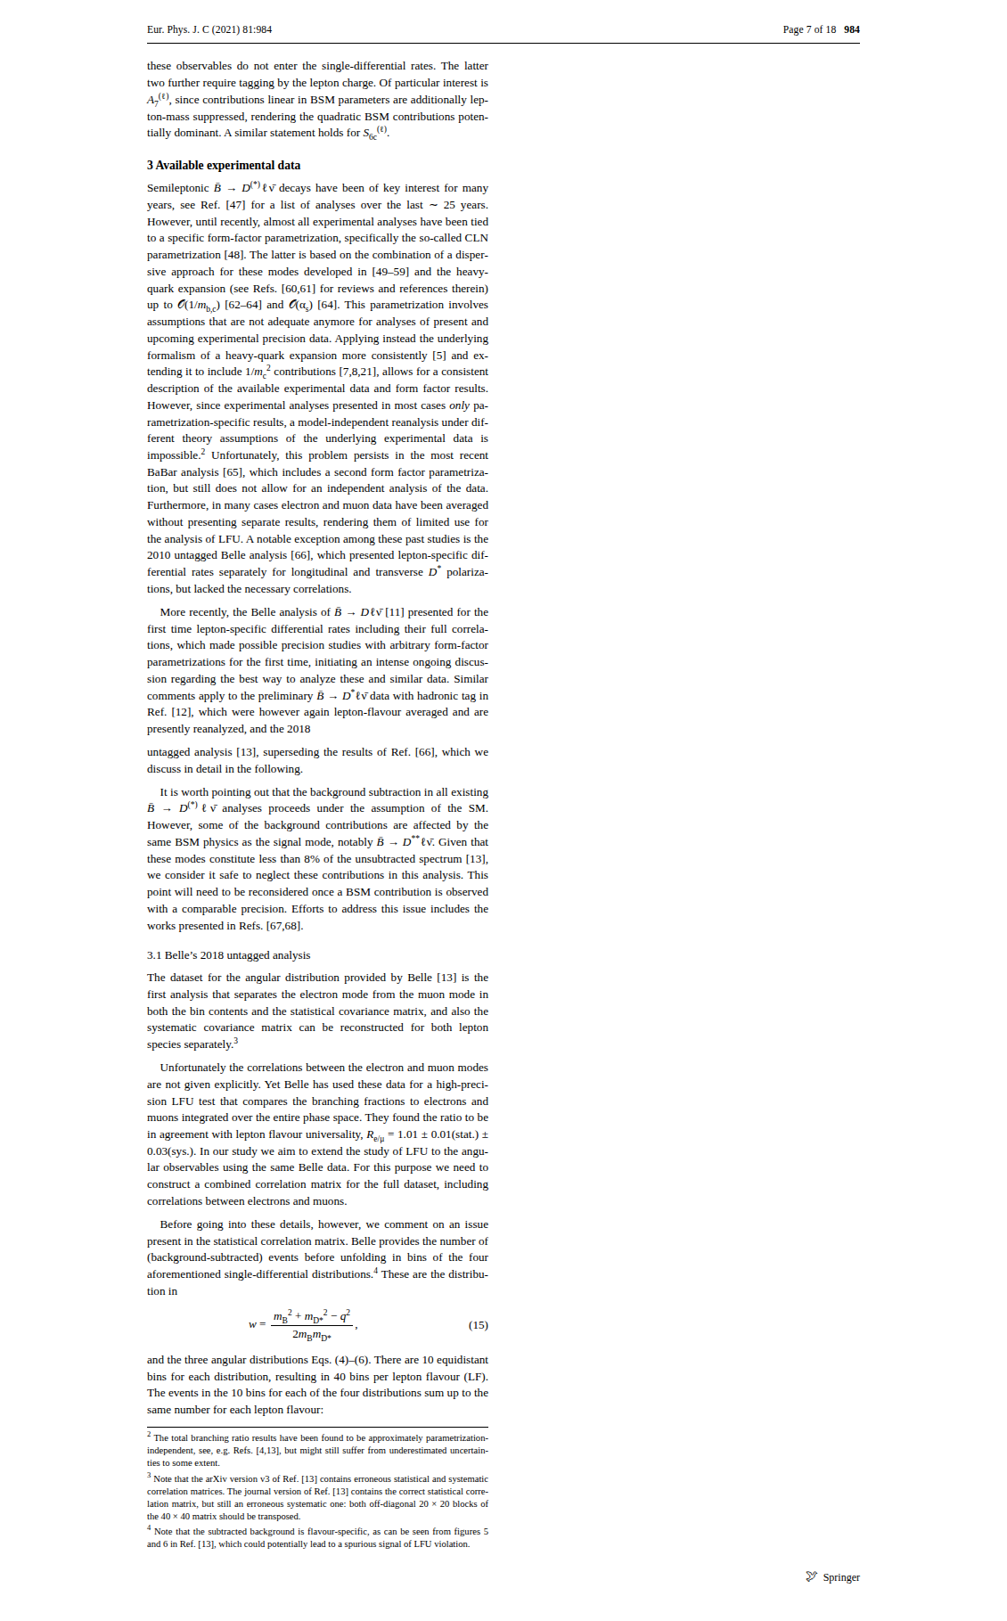Eur. Phys. J. C (2021) 81:984
Page 7 of 18 984
these observables do not enter the single-differential rates. The latter two further require tagging by the lepton charge. Of particular interest is A7(ℓ), since contributions linear in BSM parameters are additionally lepton-mass suppressed, rendering the quadratic BSM contributions potentially dominant. A similar statement holds for S6c(ℓ).
3 Available experimental data
Semileptonic B̄ → D(*)ℓν̄ decays have been of key interest for many years, see Ref. [47] for a list of analyses over the last ∼ 25 years. However, until recently, almost all experimental analyses have been tied to a specific form-factor parametrization, specifically the so-called CLN parametrization [48]. The latter is based on the combination of a dispersive approach for these modes developed in [49–59] and the heavy-quark expansion (see Refs. [60,61] for reviews and references therein) up to 𝒪(1/mb,c) [62–64] and 𝒪(αs) [64]. This parametrization involves assumptions that are not adequate anymore for analyses of present and upcoming experimental precision data. Applying instead the underlying formalism of a heavy-quark expansion more consistently [5] and extending it to include 1/mc2 contributions [7,8,21], allows for a consistent description of the available experimental data and form factor results. However, since experimental analyses presented in most cases only parametrization-specific results, a model-independent reanalysis under different theory assumptions of the underlying experimental data is impossible.2 Unfortunately, this problem persists in the most recent BaBar analysis [65], which includes a second form factor parametrization, but still does not allow for an independent analysis of the data. Furthermore, in many cases electron and muon data have been averaged without presenting separate results, rendering them of limited use for the analysis of LFU. A notable exception among these past studies is the 2010 untagged Belle analysis [66], which presented lepton-specific differential rates separately for longitudinal and transverse D* polarizations, but lacked the necessary correlations.
More recently, the Belle analysis of B̄ → Dℓν̄ [11] presented for the first time lepton-specific differential rates including their full correlations, which made possible precision studies with arbitrary form-factor parametrizations for the first time, initiating an intense ongoing discussion regarding the best way to analyze these and similar data. Similar comments apply to the preliminary B̄ → D*ℓν̄ data with hadronic tag in Ref. [12], which were however again lepton-flavour averaged and are presently reanalyzed, and the 2018
untagged analysis [13], superseding the results of Ref. [66], which we discuss in detail in the following.
It is worth pointing out that the background subtraction in all existing B̄ → D(*)ℓν̄ analyses proceeds under the assumption of the SM. However, some of the background contributions are affected by the same BSM physics as the signal mode, notably B̄ → D**ℓν̄. Given that these modes constitute less than 8% of the unsubtracted spectrum [13], we consider it safe to neglect these contributions in this analysis. This point will need to be reconsidered once a BSM contribution is observed with a comparable precision. Efforts to address this issue includes the works presented in Refs. [67,68].
3.1 Belle’s 2018 untagged analysis
The dataset for the angular distribution provided by Belle [13] is the first analysis that separates the electron mode from the muon mode in both the bin contents and the statistical covariance matrix, and also the systematic covariance matrix can be reconstructed for both lepton species separately.3
Unfortunately the correlations between the electron and muon modes are not given explicitly. Yet Belle has used these data for a high-precision LFU test that compares the branching fractions to electrons and muons integrated over the entire phase space. They found the ratio to be in agreement with lepton flavour universality, Re/μ = 1.01 ± 0.01(stat.) ± 0.03(sys.). In our study we aim to extend the study of LFU to the angular observables using the same Belle data. For this purpose we need to construct a combined correlation matrix for the full dataset, including correlations between electrons and muons.
Before going into these details, however, we comment on an issue present in the statistical correlation matrix. Belle provides the number of (background-subtracted) events before unfolding in bins of the four aforementioned single-differential distributions.4 These are the distribution in
w = mB2 + mD*2 − q2 2mBmD* ,
(15)
and the three angular distributions Eqs. (4)–(6). There are 10 equidistant bins for each distribution, resulting in 40 bins per lepton flavour (LF). The events in the 10 bins for each of the four distributions sum up to the same number for each lepton flavour:
2 The total branching ratio results have been found to be approximately parametrization-independent, see, e.g. Refs. [4,13], but might still suffer from underestimated uncertainties to some extent.
3 Note that the arXiv version v3 of Ref. [13] contains erroneous statistical and systematic correlation matrices. The journal version of Ref. [13] contains the correct statistical correlation matrix, but still an erroneous systematic one: both off-diagonal 20 × 20 blocks of the 40 × 40 matrix should be transposed.
4 Note that the subtracted background is flavour-specific, as can be seen from figures 5 and 6 in Ref. [13], which could potentially lead to a spurious signal of LFU violation.
🕊Springer